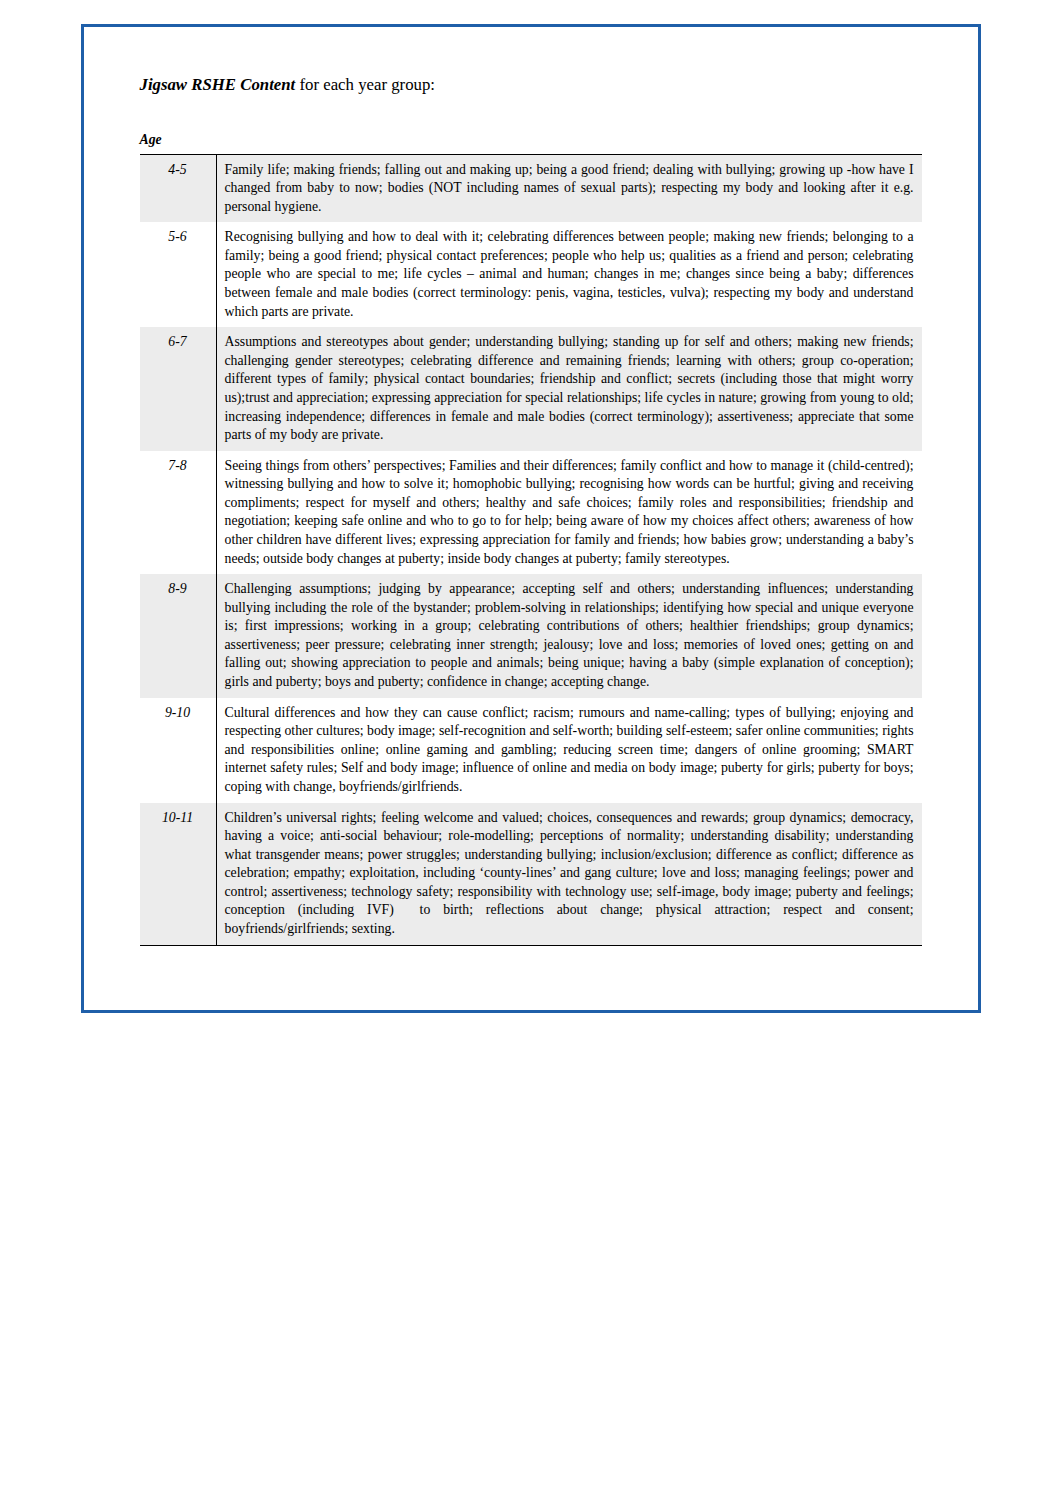Jigsaw RSHE Content for each year group:
Age
| 4-5 | Family life; making friends; falling out and making up; being a good friend; dealing with bullying; growing up -how have I changed from baby to now; bodies (NOT including names of sexual parts); respecting my body and looking after it e.g. personal hygiene. |
| 5-6 | Recognising bullying and how to deal with it; celebrating differences between people; making new friends; belonging to a family; being a good friend; physical contact preferences; people who help us; qualities as a friend and person; celebrating people who are special to me; life cycles – animal and human; changes in me; changes since being a baby; differences between female and male bodies (correct terminology: penis, vagina, testicles, vulva); respecting my body and understand which parts are private. |
| 6-7 | Assumptions and stereotypes about gender; understanding bullying; standing up for self and others; making new friends; challenging gender stereotypes; celebrating difference and remaining friends; learning with others; group co-operation; different types of family; physical contact boundaries; friendship and conflict; secrets (including those that might worry us);trust and appreciation; expressing appreciation for special relationships; life cycles in nature; growing from young to old; increasing independence; differences in female and male bodies (correct terminology); assertiveness; appreciate that some parts of my body are private. |
| 7-8 | Seeing things from others’ perspectives; Families and their differences; family conflict and how to manage it (child-centred); witnessing bullying and how to solve it; homophobic bullying; recognising how words can be hurtful; giving and receiving compliments; respect for myself and others; healthy and safe choices; family roles and responsibilities; friendship and negotiation; keeping safe online and who to go to for help; being aware of how my choices affect others; awareness of how other children have different lives; expressing appreciation for family and friends; how babies grow; understanding a baby’s needs; outside body changes at puberty; inside body changes at puberty; family stereotypes. |
| 8-9 | Challenging assumptions; judging by appearance; accepting self and others; understanding influences; understanding bullying including the role of the bystander; problem-solving in relationships; identifying how special and unique everyone is; first impressions; working in a group; celebrating contributions of others; healthier friendships; group dynamics; assertiveness; peer pressure; celebrating inner strength; jealousy; love and loss; memories of loved ones; getting on and falling out; showing appreciation to people and animals; being unique; having a baby (simple explanation of conception); girls and puberty; boys and puberty; confidence in change; accepting change. |
| 9-10 | Cultural differences and how they can cause conflict; racism; rumours and name-calling; types of bullying; enjoying and respecting other cultures; body image; self-recognition and self-worth; building self-esteem; safer online communities; rights and responsibilities online; online gaming and gambling; reducing screen time; dangers of online grooming; SMART internet safety rules; Self and body image; influence of online and media on body image; puberty for girls; puberty for boys; coping with change, boyfriends/girlfriends. |
| 10-11 | Children’s universal rights; feeling welcome and valued; choices, consequences and rewards; group dynamics; democracy, having a voice; anti-social behaviour; role-modelling; perceptions of normality; understanding disability; understanding what transgender means; power struggles; understanding bullying; inclusion/exclusion; difference as conflict; difference as celebration; empathy; exploitation, including ‘county-lines’ and gang culture; love and loss; managing feelings; power and control; assertiveness; technology safety; responsibility with technology use; self-image, body image; puberty and feelings; conception (including IVF) to birth; reflections about change; physical attraction; respect and consent; boyfriends/girlfriends; sexting. |